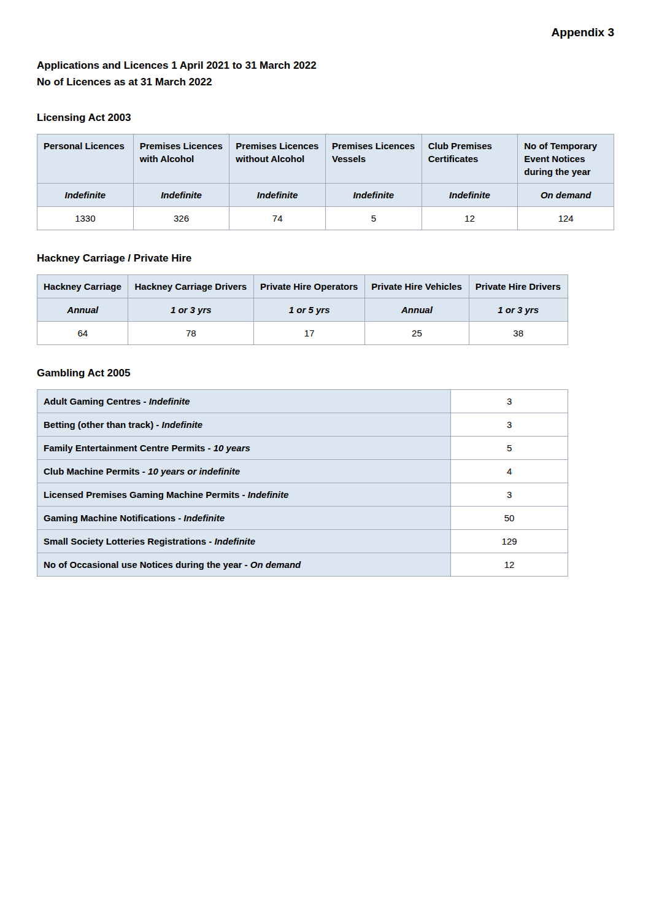Appendix 3
Applications and Licences 1 April 2021 to 31 March 2022
No of Licences as at 31 March 2022
Licensing Act 2003
| Personal Licences | Premises Licences with Alcohol | Premises Licences without Alcohol | Premises Licences Vessels | Club Premises Certificates | No of Temporary Event Notices during the year |
| --- | --- | --- | --- | --- | --- |
| Indefinite | Indefinite | Indefinite | Indefinite | Indefinite | On demand |
| 1330 | 326 | 74 | 5 | 12 | 124 |
Hackney Carriage / Private Hire
| Hackney Carriage | Hackney Carriage Drivers | Private Hire Operators | Private Hire Vehicles | Private Hire Drivers |
| --- | --- | --- | --- | --- |
| Annual | 1 or 3 yrs | 1 or 5 yrs | Annual | 1 or 3 yrs |
| 64 | 78 | 17 | 25 | 38 |
Gambling Act 2005
| Adult Gaming Centres - Indefinite | 3 |
| Betting (other than track) - Indefinite | 3 |
| Family Entertainment Centre Permits - 10 years | 5 |
| Club Machine Permits - 10 years or indefinite | 4 |
| Licensed Premises Gaming Machine Permits - Indefinite | 3 |
| Gaming Machine Notifications - Indefinite | 50 |
| Small Society Lotteries Registrations - Indefinite | 129 |
| No of Occasional use Notices during the year - On demand | 12 |